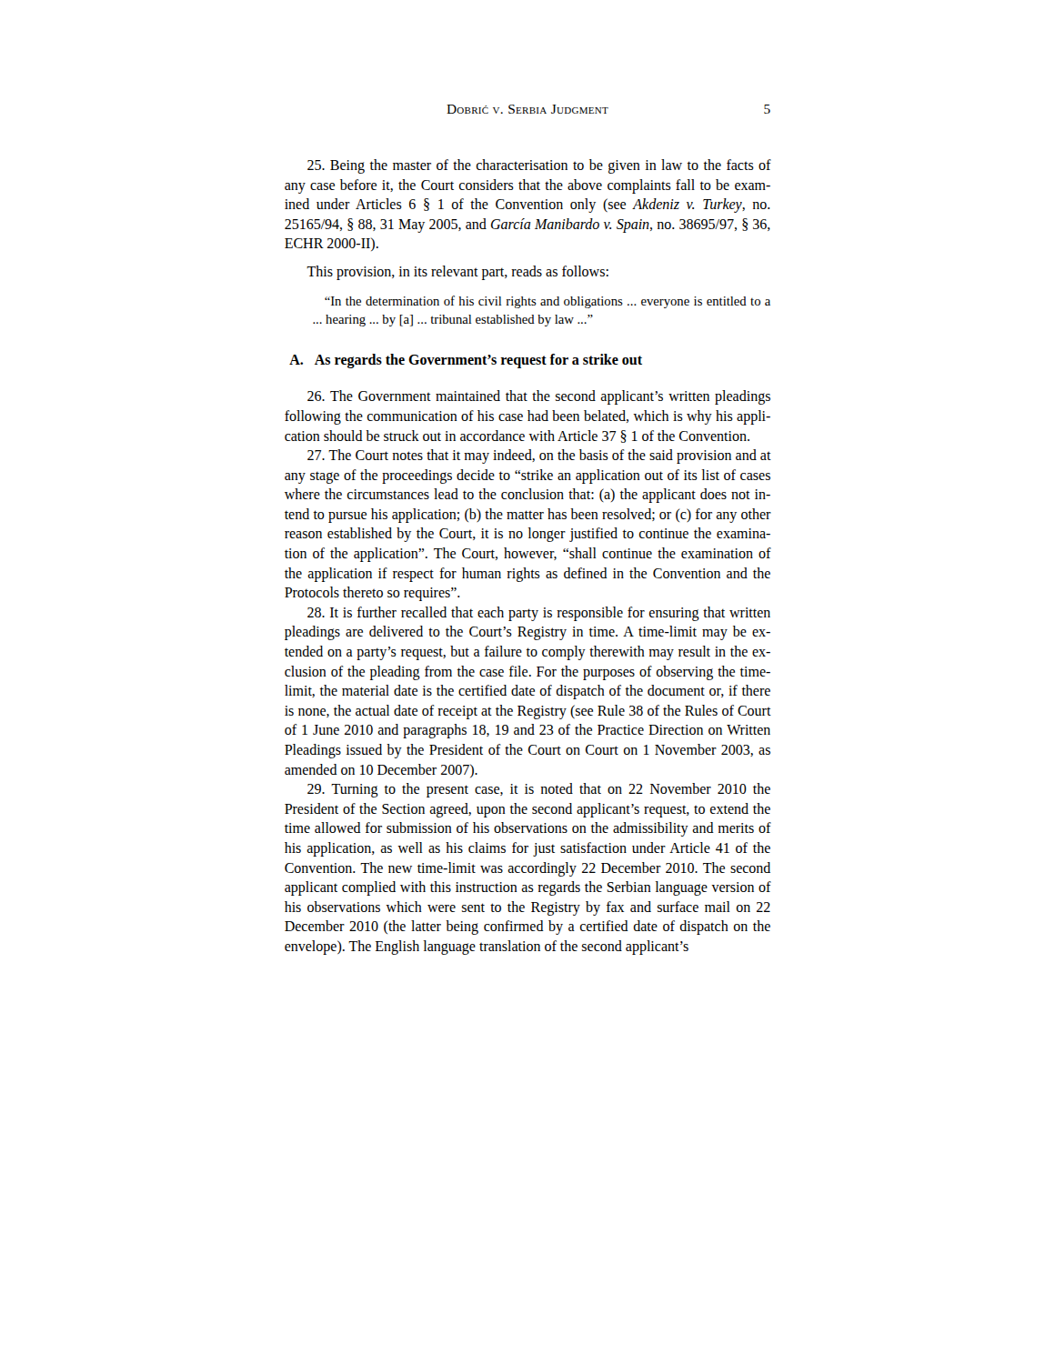Dobrić v. Serbia Judgment 5
25. Being the master of the characterisation to be given in law to the facts of any case before it, the Court considers that the above complaints fall to be examined under Articles 6 § 1 of the Convention only (see Akdeniz v. Turkey, no. 25165/94, § 88, 31 May 2005, and García Manibardo v. Spain, no. 38695/97, § 36, ECHR 2000-II).
This provision, in its relevant part, reads as follows:
“In the determination of his civil rights and obligations ... everyone is entitled to a ... hearing ... by [a] ... tribunal established by law ...”
A. As regards the Government’s request for a strike out
26. The Government maintained that the second applicant’s written pleadings following the communication of his case had been belated, which is why his application should be struck out in accordance with Article 37 § 1 of the Convention.
27. The Court notes that it may indeed, on the basis of the said provision and at any stage of the proceedings decide to “strike an application out of its list of cases where the circumstances lead to the conclusion that: (a) the applicant does not intend to pursue his application; (b) the matter has been resolved; or (c) for any other reason established by the Court, it is no longer justified to continue the examination of the application”. The Court, however, “shall continue the examination of the application if respect for human rights as defined in the Convention and the Protocols thereto so requires”.
28. It is further recalled that each party is responsible for ensuring that written pleadings are delivered to the Court’s Registry in time. A time-limit may be extended on a party’s request, but a failure to comply therewith may result in the exclusion of the pleading from the case file. For the purposes of observing the time-limit, the material date is the certified date of dispatch of the document or, if there is none, the actual date of receipt at the Registry (see Rule 38 of the Rules of Court of 1 June 2010 and paragraphs 18, 19 and 23 of the Practice Direction on Written Pleadings issued by the President of the Court on Court on 1 November 2003, as amended on 10 December 2007).
29. Turning to the present case, it is noted that on 22 November 2010 the President of the Section agreed, upon the second applicant’s request, to extend the time allowed for submission of his observations on the admissibility and merits of his application, as well as his claims for just satisfaction under Article 41 of the Convention. The new time-limit was accordingly 22 December 2010. The second applicant complied with this instruction as regards the Serbian language version of his observations which were sent to the Registry by fax and surface mail on 22 December 2010 (the latter being confirmed by a certified date of dispatch on the envelope). The English language translation of the second applicant’s